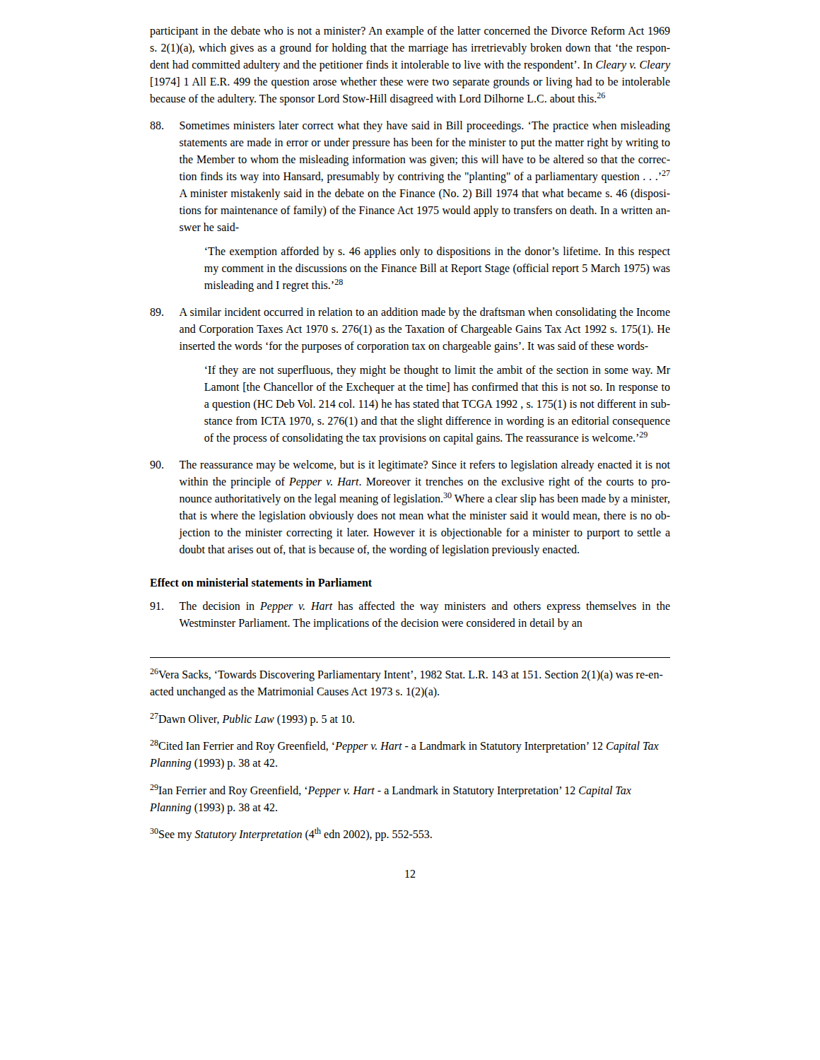participant in the debate who is not a minister? An example of the latter concerned the Divorce Reform Act 1969 s. 2(1)(a), which gives as a ground for holding that the marriage has irretrievably broken down that ‘the respondent had committed adultery and the petitioner finds it intolerable to live with the respondent’. In Cleary v. Cleary [1974] 1 All E.R. 499 the question arose whether these were two separate grounds or living had to be intolerable because of the adultery. The sponsor Lord Stow-Hill disagreed with Lord Dilhorne L.C. about this.26
88. Sometimes ministers later correct what they have said in Bill proceedings. ‘The practice when misleading statements are made in error or under pressure has been for the minister to put the matter right by writing to the Member to whom the misleading information was given; this will have to be altered so that the correction finds its way into Hansard, presumably by contriving the "planting" of a parliamentary question . . .’27 A minister mistakenly said in the debate on the Finance (No. 2) Bill 1974 that what became s. 46 (dispositions for maintenance of family) of the Finance Act 1975 would apply to transfers on death. In a written answer he said-
‘The exemption afforded by s. 46 applies only to dispositions in the donor’s lifetime. In this respect my comment in the discussions on the Finance Bill at Report Stage (official report 5 March 1975) was misleading and I regret this.’28
89. A similar incident occurred in relation to an addition made by the draftsman when consolidating the Income and Corporation Taxes Act 1970 s. 276(1) as the Taxation of Chargeable Gains Tax Act 1992 s. 175(1). He inserted the words ‘for the purposes of corporation tax on chargeable gains’. It was said of these words-
‘If they are not superfluous, they might be thought to limit the ambit of the section in some way. Mr Lamont [the Chancellor of the Exchequer at the time] has confirmed that this is not so. In response to a question (HC Deb Vol. 214 col. 114) he has stated that TCGA 1992 , s. 175(1) is not different in substance from ICTA 1970, s. 276(1) and that the slight difference in wording is an editorial consequence of the process of consolidating the tax provisions on capital gains. The reassurance is welcome.’29
90. The reassurance may be welcome, but is it legitimate? Since it refers to legislation already enacted it is not within the principle of Pepper v. Hart. Moreover it trenches on the exclusive right of the courts to pronounce authoritatively on the legal meaning of legislation.30 Where a clear slip has been made by a minister, that is where the legislation obviously does not mean what the minister said it would mean, there is no objection to the minister correcting it later. However it is objectionable for a minister to purport to settle a doubt that arises out of, that is because of, the wording of legislation previously enacted.
Effect on ministerial statements in Parliament
91. The decision in Pepper v. Hart has affected the way ministers and others express themselves in the Westminster Parliament. The implications of the decision were considered in detail by an
26Vera Sacks, ‘Towards Discovering Parliamentary Intent’, 1982 Stat. L.R. 143 at 151. Section 2(1)(a) was re-enacted unchanged as the Matrimonial Causes Act 1973 s. 1(2)(a).
27Dawn Oliver, Public Law (1993) p. 5 at 10.
28Cited Ian Ferrier and Roy Greenfield, ‘Pepper v. Hart - a Landmark in Statutory Interpretation’ 12 Capital Tax Planning (1993) p. 38 at 42.
29Ian Ferrier and Roy Greenfield, ‘Pepper v. Hart - a Landmark in Statutory Interpretation’ 12 Capital Tax Planning (1993) p. 38 at 42.
30See my Statutory Interpretation (4th edn 2002), pp. 552-553.
12